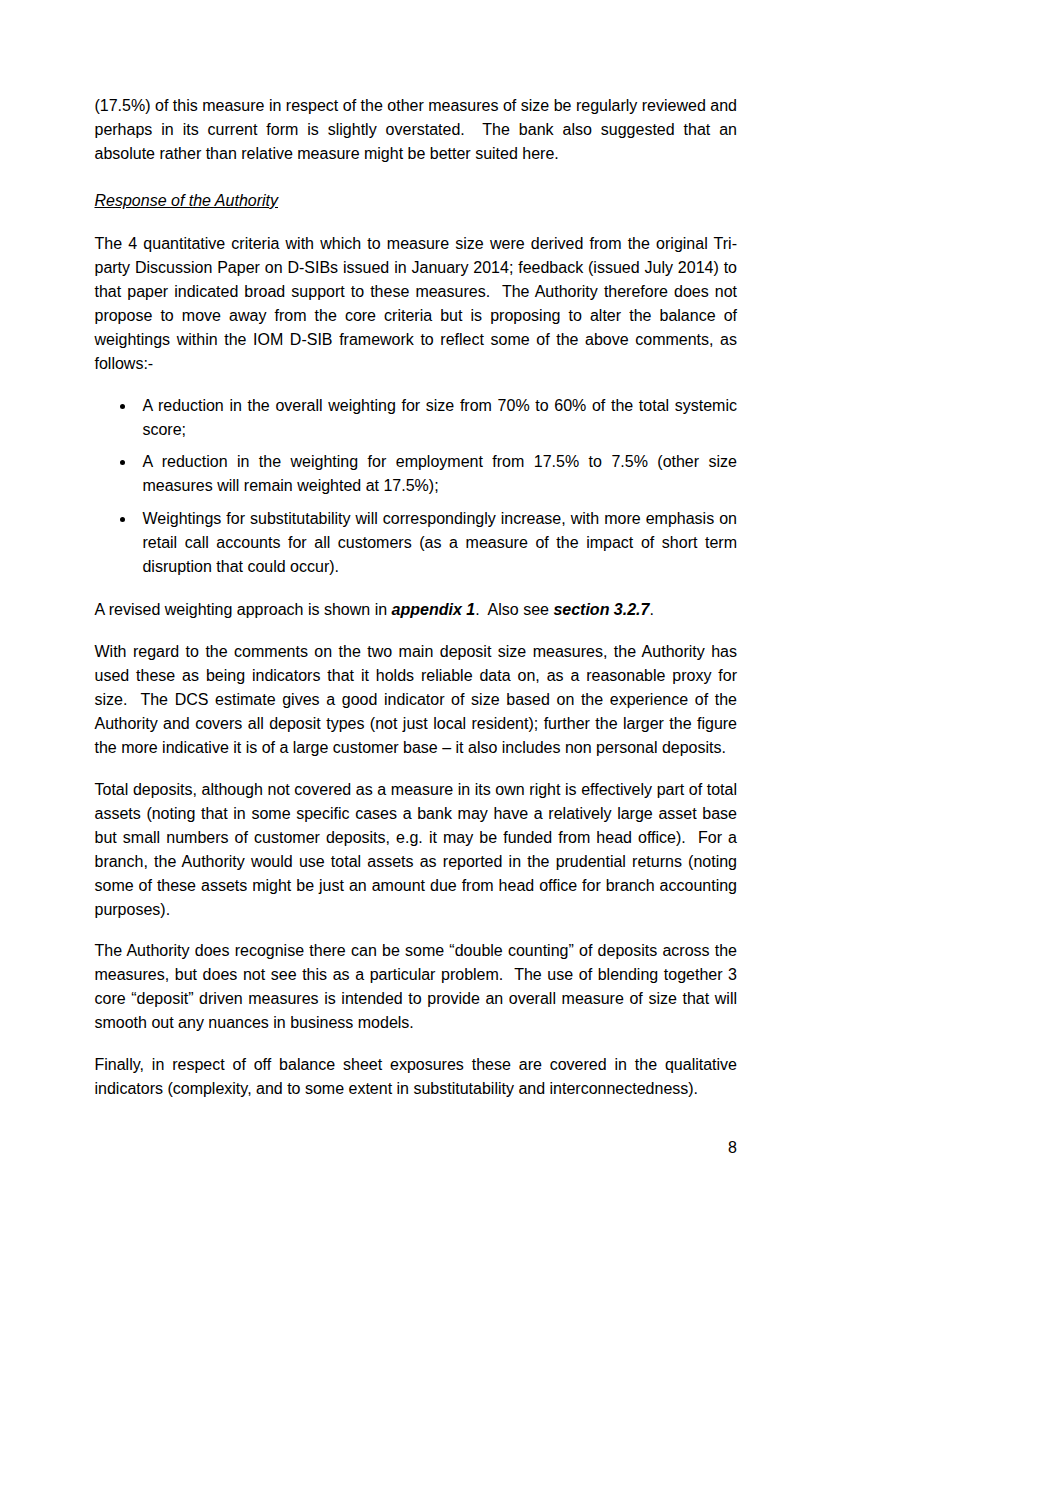(17.5%) of this measure in respect of the other measures of size be regularly reviewed and perhaps in its current form is slightly overstated. The bank also suggested that an absolute rather than relative measure might be better suited here.
Response of the Authority
The 4 quantitative criteria with which to measure size were derived from the original Tri-party Discussion Paper on D-SIBs issued in January 2014; feedback (issued July 2014) to that paper indicated broad support to these measures. The Authority therefore does not propose to move away from the core criteria but is proposing to alter the balance of weightings within the IOM D-SIB framework to reflect some of the above comments, as follows:-
A reduction in the overall weighting for size from 70% to 60% of the total systemic score;
A reduction in the weighting for employment from 17.5% to 7.5% (other size measures will remain weighted at 17.5%);
Weightings for substitutability will correspondingly increase, with more emphasis on retail call accounts for all customers (as a measure of the impact of short term disruption that could occur).
A revised weighting approach is shown in appendix 1. Also see section 3.2.7.
With regard to the comments on the two main deposit size measures, the Authority has used these as being indicators that it holds reliable data on, as a reasonable proxy for size. The DCS estimate gives a good indicator of size based on the experience of the Authority and covers all deposit types (not just local resident); further the larger the figure the more indicative it is of a large customer base – it also includes non personal deposits.
Total deposits, although not covered as a measure in its own right is effectively part of total assets (noting that in some specific cases a bank may have a relatively large asset base but small numbers of customer deposits, e.g. it may be funded from head office). For a branch, the Authority would use total assets as reported in the prudential returns (noting some of these assets might be just an amount due from head office for branch accounting purposes).
The Authority does recognise there can be some “double counting” of deposits across the measures, but does not see this as a particular problem. The use of blending together 3 core “deposit” driven measures is intended to provide an overall measure of size that will smooth out any nuances in business models.
Finally, in respect of off balance sheet exposures these are covered in the qualitative indicators (complexity, and to some extent in substitutability and interconnectedness).
8